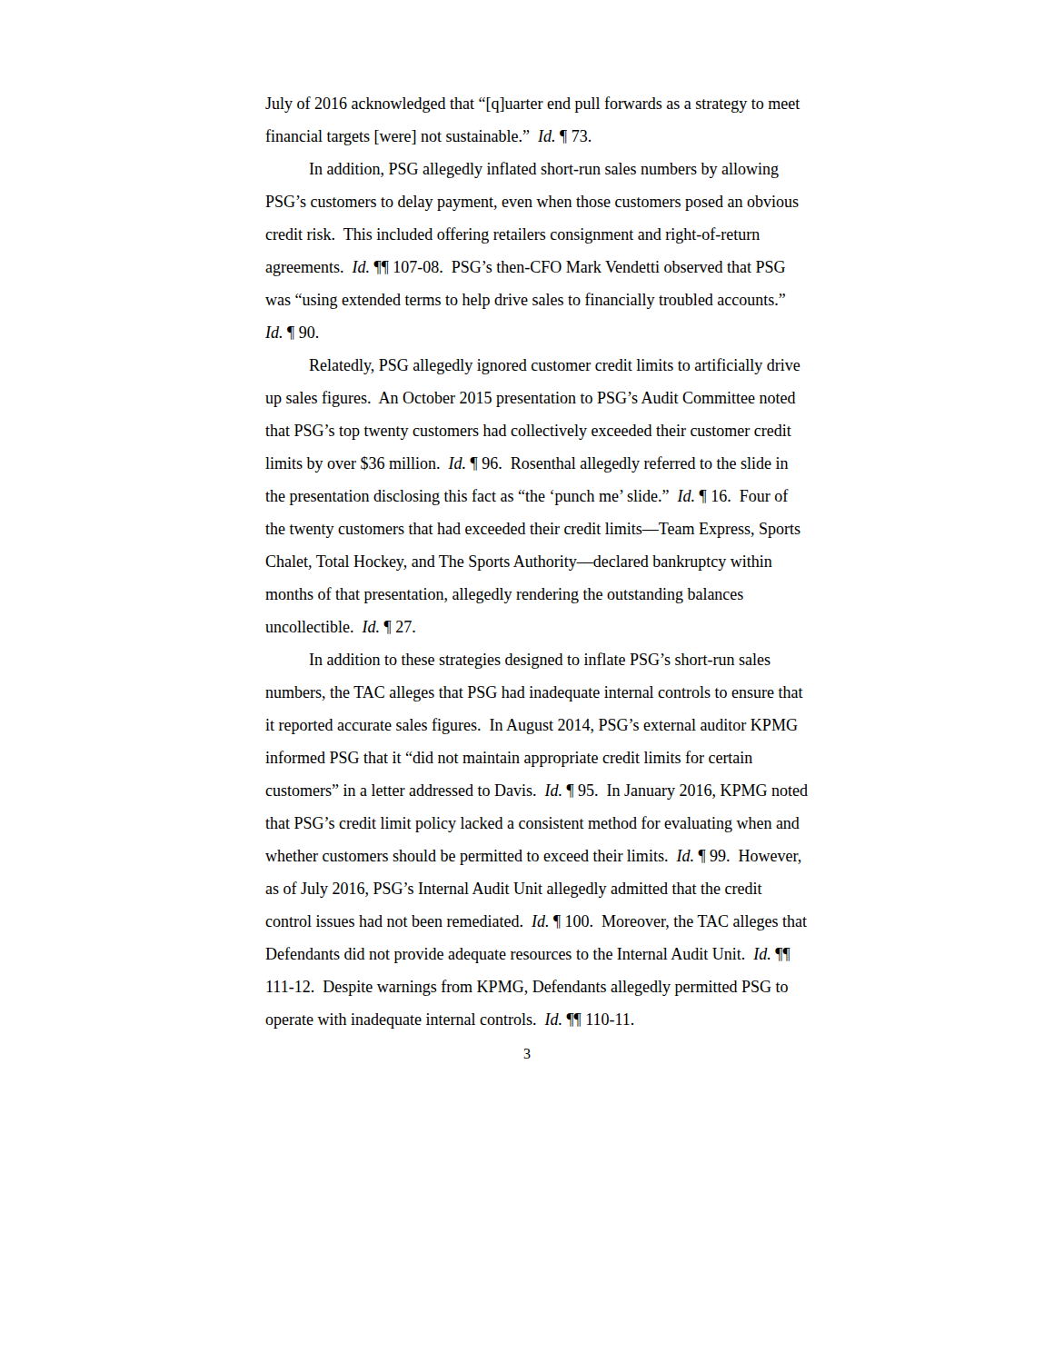July of 2016 acknowledged that “[q]uarter end pull forwards as a strategy to meet financial targets [were] not sustainable.” Id. ¶ 73.
In addition, PSG allegedly inflated short-run sales numbers by allowing PSG’s customers to delay payment, even when those customers posed an obvious credit risk. This included offering retailers consignment and right-of-return agreements. Id. ¶¶ 107-08. PSG’s then-CFO Mark Vendetti observed that PSG was “using extended terms to help drive sales to financially troubled accounts.” Id. ¶ 90.
Relatedly, PSG allegedly ignored customer credit limits to artificially drive up sales figures. An October 2015 presentation to PSG’s Audit Committee noted that PSG’s top twenty customers had collectively exceeded their customer credit limits by over $36 million. Id. ¶ 96. Rosenthal allegedly referred to the slide in the presentation disclosing this fact as “the ‘punch me’ slide.” Id. ¶ 16. Four of the twenty customers that had exceeded their credit limits—Team Express, Sports Chalet, Total Hockey, and The Sports Authority—declared bankruptcy within months of that presentation, allegedly rendering the outstanding balances uncollectible. Id. ¶ 27.
In addition to these strategies designed to inflate PSG’s short-run sales numbers, the TAC alleges that PSG had inadequate internal controls to ensure that it reported accurate sales figures. In August 2014, PSG’s external auditor KPMG informed PSG that it “did not maintain appropriate credit limits for certain customers” in a letter addressed to Davis. Id. ¶ 95. In January 2016, KPMG noted that PSG’s credit limit policy lacked a consistent method for evaluating when and whether customers should be permitted to exceed their limits. Id. ¶ 99. However, as of July 2016, PSG’s Internal Audit Unit allegedly admitted that the credit control issues had not been remediated. Id. ¶ 100. Moreover, the TAC alleges that Defendants did not provide adequate resources to the Internal Audit Unit. Id. ¶¶ 111-12. Despite warnings from KPMG, Defendants allegedly permitted PSG to operate with inadequate internal controls. Id. ¶¶ 110-11.
3